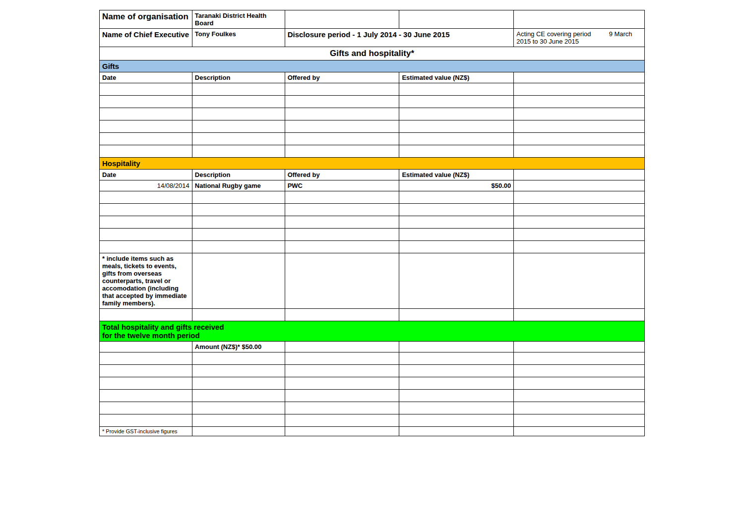| Name of organisation | Taranaki District Health Board | | | |
| Name of Chief Executive | Tony Foulkes | Disclosure period - 1 July 2014 - 30 June 2015 | Acting CE covering period 9 March 2015 to 30 June 2015 |
| Gifts and hospitality* |
| Gifts |
| Date | Description | Offered by | Estimated value (NZ$) | |
| Hospitality |
| Date | Description | Offered by | Estimated value (NZ$) | |
| 14/08/2014 | National Rugby game | PWC | $50.00 | |
| * include items such as meals, tickets to events, gifts from overseas counterparts, travel or accomodation (including that accepted by immediate family members). | | | | |
| Total hospitality and gifts received for the twelve month period |
| | Amount (NZ$)* $50.00 | | | |
| * Provide GST-inclusive figures | | | | |